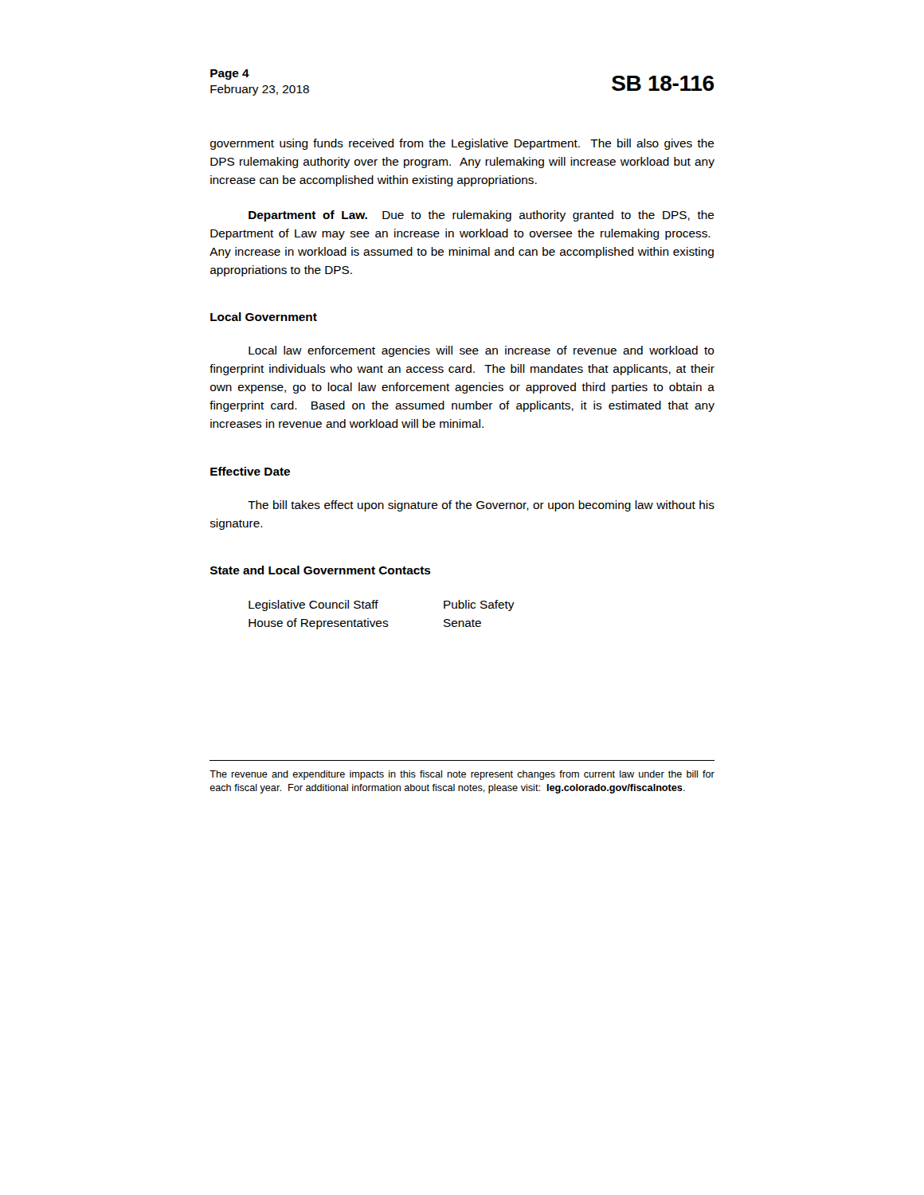Page 4
February 23, 2018
SB 18-116
government using funds received from the Legislative Department. The bill also gives the DPS rulemaking authority over the program. Any rulemaking will increase workload but any increase can be accomplished within existing appropriations.
Department of Law. Due to the rulemaking authority granted to the DPS, the Department of Law may see an increase in workload to oversee the rulemaking process. Any increase in workload is assumed to be minimal and can be accomplished within existing appropriations to the DPS.
Local Government
Local law enforcement agencies will see an increase of revenue and workload to fingerprint individuals who want an access card. The bill mandates that applicants, at their own expense, go to local law enforcement agencies or approved third parties to obtain a fingerprint card. Based on the assumed number of applicants, it is estimated that any increases in revenue and workload will be minimal.
Effective Date
The bill takes effect upon signature of the Governor, or upon becoming law without his signature.
State and Local Government Contacts
| Legislative Council Staff | Public Safety |
| House of Representatives | Senate |
The revenue and expenditure impacts in this fiscal note represent changes from current law under the bill for each fiscal year. For additional information about fiscal notes, please visit: leg.colorado.gov/fiscalnotes.